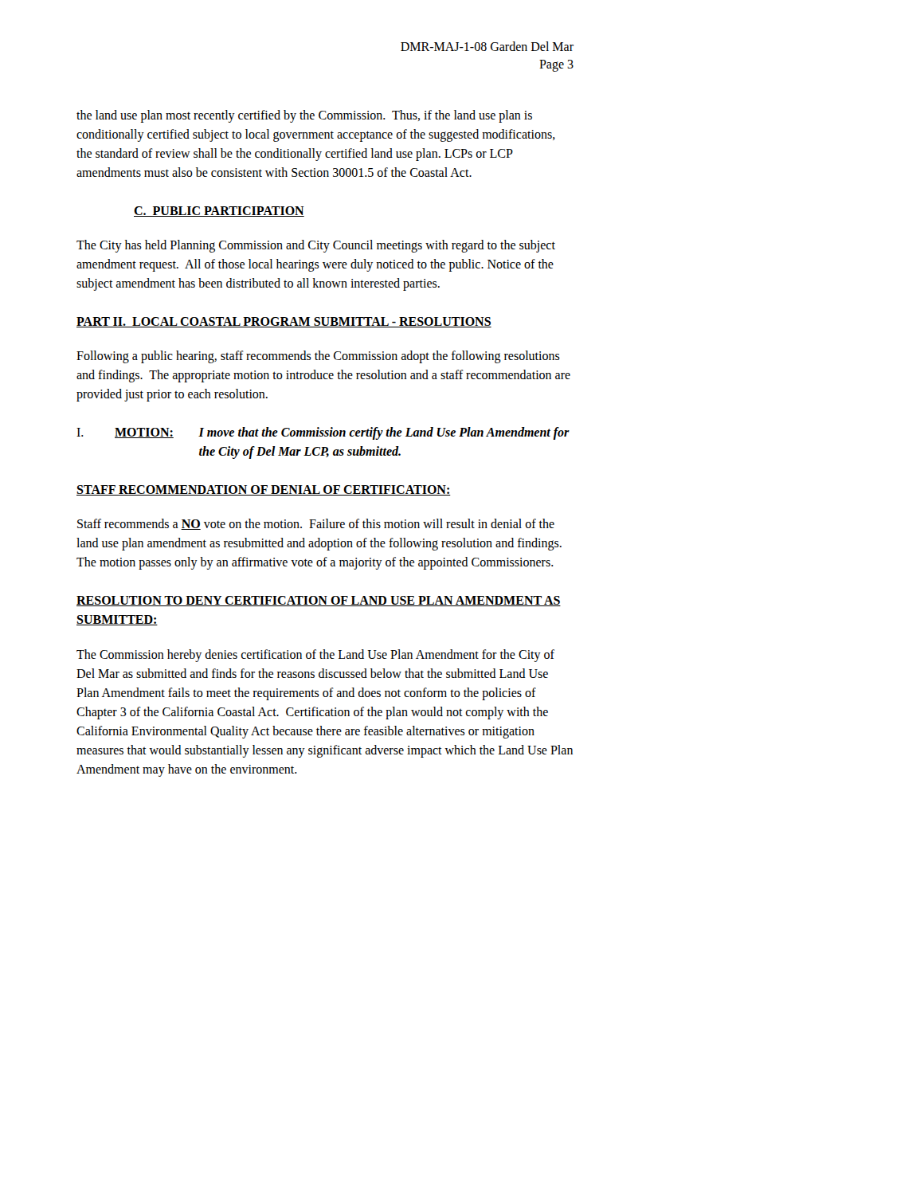DMR-MAJ-1-08 Garden Del Mar
Page 3
the land use plan most recently certified by the Commission. Thus, if the land use plan is conditionally certified subject to local government acceptance of the suggested modifications, the standard of review shall be the conditionally certified land use plan. LCPs or LCP amendments must also be consistent with Section 30001.5 of the Coastal Act.
C. PUBLIC PARTICIPATION
The City has held Planning Commission and City Council meetings with regard to the subject amendment request. All of those local hearings were duly noticed to the public. Notice of the subject amendment has been distributed to all known interested parties.
PART II. LOCAL COASTAL PROGRAM SUBMITTAL - RESOLUTIONS
Following a public hearing, staff recommends the Commission adopt the following resolutions and findings. The appropriate motion to introduce the resolution and a staff recommendation are provided just prior to each resolution.
I.
MOTION:
I move that the Commission certify the Land Use Plan Amendment for the City of Del Mar LCP, as submitted.
STAFF RECOMMENDATION OF DENIAL OF CERTIFICATION:
Staff recommends a NO vote on the motion. Failure of this motion will result in denial of the land use plan amendment as resubmitted and adoption of the following resolution and findings. The motion passes only by an affirmative vote of a majority of the appointed Commissioners.
RESOLUTION TO DENY CERTIFICATION OF LAND USE PLAN AMENDMENT AS SUBMITTED:
The Commission hereby denies certification of the Land Use Plan Amendment for the City of Del Mar as submitted and finds for the reasons discussed below that the submitted Land Use Plan Amendment fails to meet the requirements of and does not conform to the policies of Chapter 3 of the California Coastal Act. Certification of the plan would not comply with the California Environmental Quality Act because there are feasible alternatives or mitigation measures that would substantially lessen any significant adverse impact which the Land Use Plan Amendment may have on the environment.